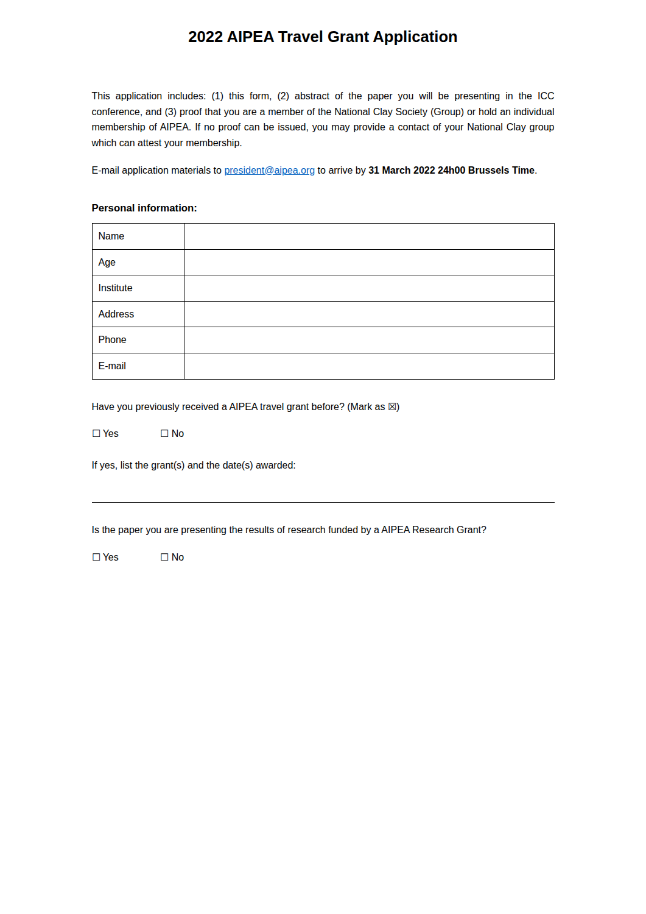2022 AIPEA Travel Grant Application
This application includes: (1) this form, (2) abstract of the paper you will be presenting in the ICC conference, and (3) proof that you are a member of the National Clay Society (Group) or hold an individual membership of AIPEA. If no proof can be issued, you may provide a contact of your National Clay group which can attest your membership.
E-mail application materials to president@aipea.org to arrive by 31 March 2022 24h00 Brussels Time.
Personal information:
| Name | |
| Age | |
| Institute | |
| Address | |
| Phone | |
| E-mail | |
Have you previously received a AIPEA travel grant before? (Mark as ☒)
☐ Yes ☐ No
If yes, list the grant(s) and the date(s) awarded:
Is the paper you are presenting the results of research funded by a AIPEA Research Grant?
☐ Yes ☐ No